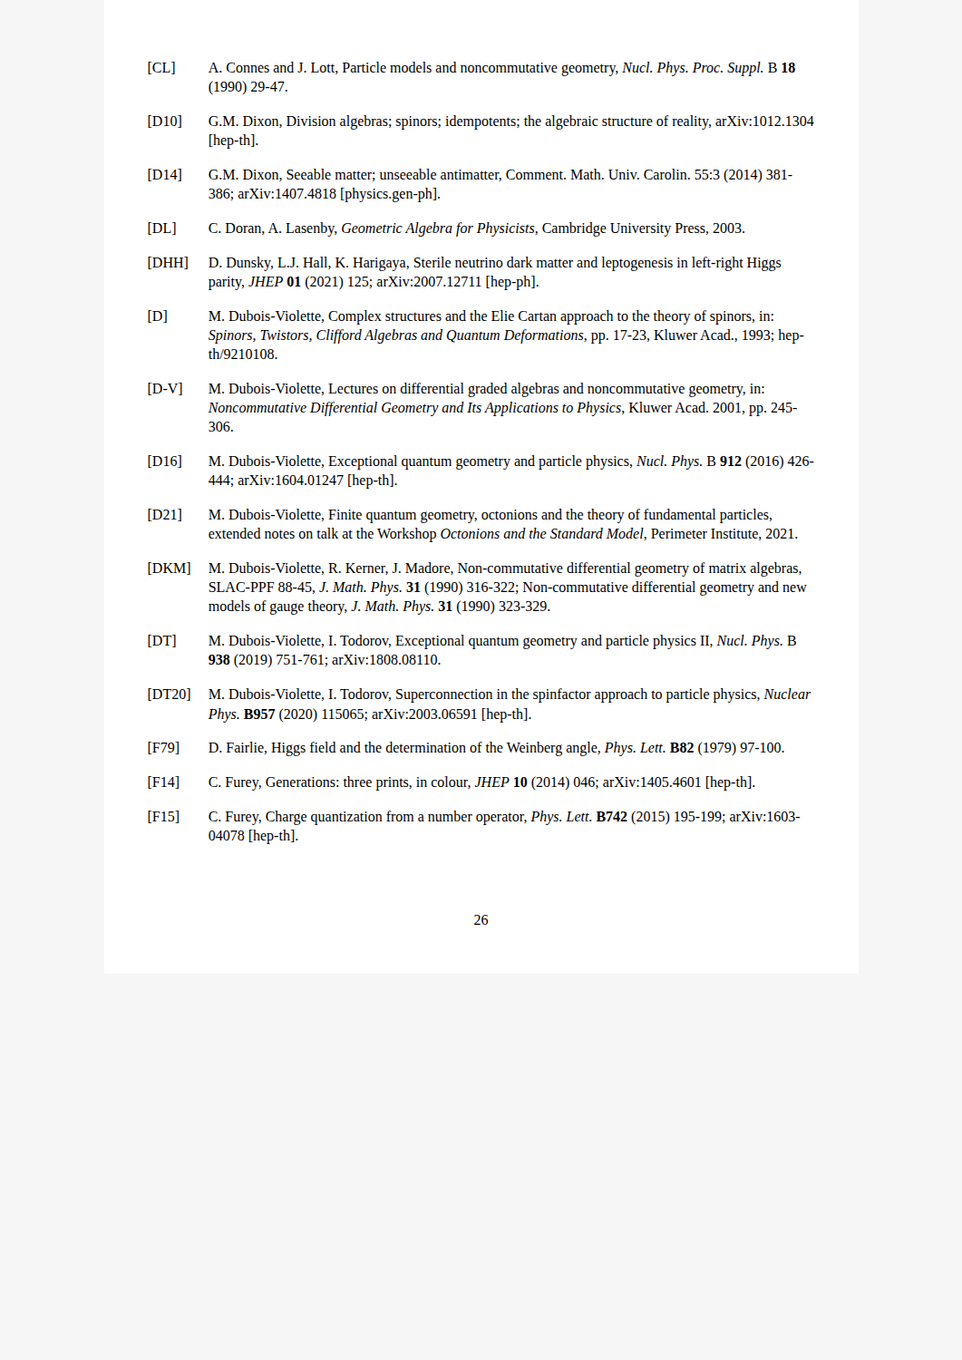[CL] A. Connes and J. Lott, Particle models and noncommutative geometry, Nucl. Phys. Proc. Suppl. B 18 (1990) 29-47.
[D10] G.M. Dixon, Division algebras; spinors; idempotents; the algebraic structure of reality, arXiv:1012.1304 [hep-th].
[D14] G.M. Dixon, Seeable matter; unseeable antimatter, Comment. Math. Univ. Carolin. 55:3 (2014) 381-386; arXiv:1407.4818 [physics.gen-ph].
[DL] C. Doran, A. Lasenby, Geometric Algebra for Physicists, Cambridge University Press, 2003.
[DHH] D. Dunsky, L.J. Hall, K. Harigaya, Sterile neutrino dark matter and leptogenesis in left-right Higgs parity, JHEP 01 (2021) 125; arXiv:2007.12711 [hep-ph].
[D] M. Dubois-Violette, Complex structures and the Elie Cartan approach to the theory of spinors, in: Spinors, Twistors, Clifford Algebras and Quantum Deformations, pp. 17-23, Kluwer Acad., 1993; hep-th/9210108.
[D-V] M. Dubois-Violette, Lectures on differential graded algebras and noncommutative geometry, in: Noncommutative Differential Geometry and Its Applications to Physics, Kluwer Acad. 2001, pp. 245-306.
[D16] M. Dubois-Violette, Exceptional quantum geometry and particle physics, Nucl. Phys. B 912 (2016) 426-444; arXiv:1604.01247 [hep-th].
[D21] M. Dubois-Violette, Finite quantum geometry, octonions and the theory of fundamental particles, extended notes on talk at the Workshop Octonions and the Standard Model, Perimeter Institute, 2021.
[DKM] M. Dubois-Violette, R. Kerner, J. Madore, Non-commutative differential geometry of matrix algebras, SLAC-PPF 88-45, J. Math. Phys. 31 (1990) 316-322; Non-commutative differential geometry and new models of gauge theory, J. Math. Phys. 31 (1990) 323-329.
[DT] M. Dubois-Violette, I. Todorov, Exceptional quantum geometry and particle physics II, Nucl. Phys. B 938 (2019) 751-761; arXiv:1808.08110.
[DT20] M. Dubois-Violette, I. Todorov, Superconnection in the spinfactor approach to particle physics, Nuclear Phys. B957 (2020) 115065; arXiv:2003.06591 [hep-th].
[F79] D. Fairlie, Higgs field and the determination of the Weinberg angle, Phys. Lett. B82 (1979) 97-100.
[F14] C. Furey, Generations: three prints, in colour, JHEP 10 (2014) 046; arXiv:1405.4601 [hep-th].
[F15] C. Furey, Charge quantization from a number operator, Phys. Lett. B742 (2015) 195-199; arXiv:1603-04078 [hep-th].
26